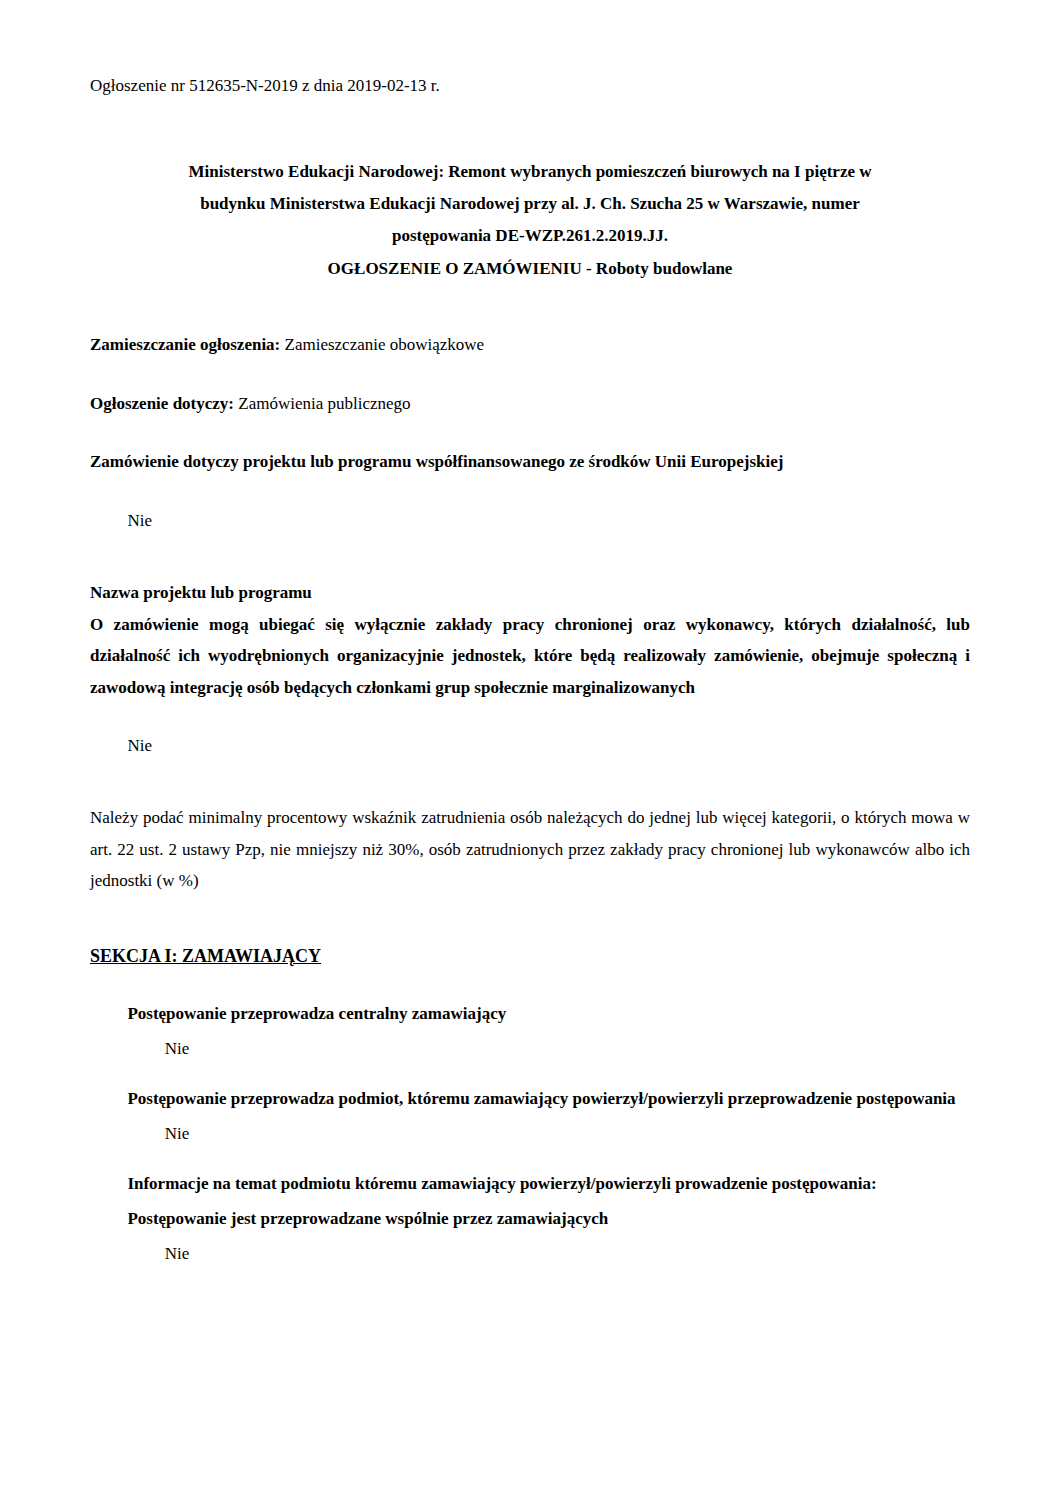Ogłoszenie nr 512635-N-2019 z dnia 2019-02-13 r.
Ministerstwo Edukacji Narodowej: Remont wybranych pomieszczeń biurowych na I piętrze w budynku Ministerstwa Edukacji Narodowej przy al. J. Ch. Szucha 25 w Warszawie, numer postępowania DE-WZP.261.2.2019.JJ. OGŁOSZENIE O ZAMÓWIENIU - Roboty budowlane
Zamieszczanie ogłoszenia: Zamieszczanie obowiązkowe
Ogłoszenie dotyczy: Zamówienia publicznego
Zamówienie dotyczy projektu lub programu współfinansowanego ze środków Unii Europejskiej
Nie
Nazwa projektu lub programu
O zamówienie mogą ubiegać się wyłącznie zakłady pracy chronionej oraz wykonawcy, których działalność, lub działalność ich wyodrębnionych organizacyjnie jednostek, które będą realizowały zamówienie, obejmuje społeczną i zawodową integrację osób będących członkami grup społecznie marginalizowanych
Nie
Należy podać minimalny procentowy wskaźnik zatrudnienia osób należących do jednej lub więcej kategorii, o których mowa w art. 22 ust. 2 ustawy Pzp, nie mniejszy niż 30%, osób zatrudnionych przez zakłady pracy chronionej lub wykonawców albo ich jednostki (w %)
SEKCJA I: ZAMAWIAJĄCY
Postępowanie przeprowadza centralny zamawiający
Nie
Postępowanie przeprowadza podmiot, któremu zamawiający powierzył/powierzyli przeprowadzenie postępowania
Nie
Informacje na temat podmiotu któremu zamawiający powierzył/powierzyli prowadzenie postępowania:
Postępowanie jest przeprowadzane wspólnie przez zamawiających
Nie